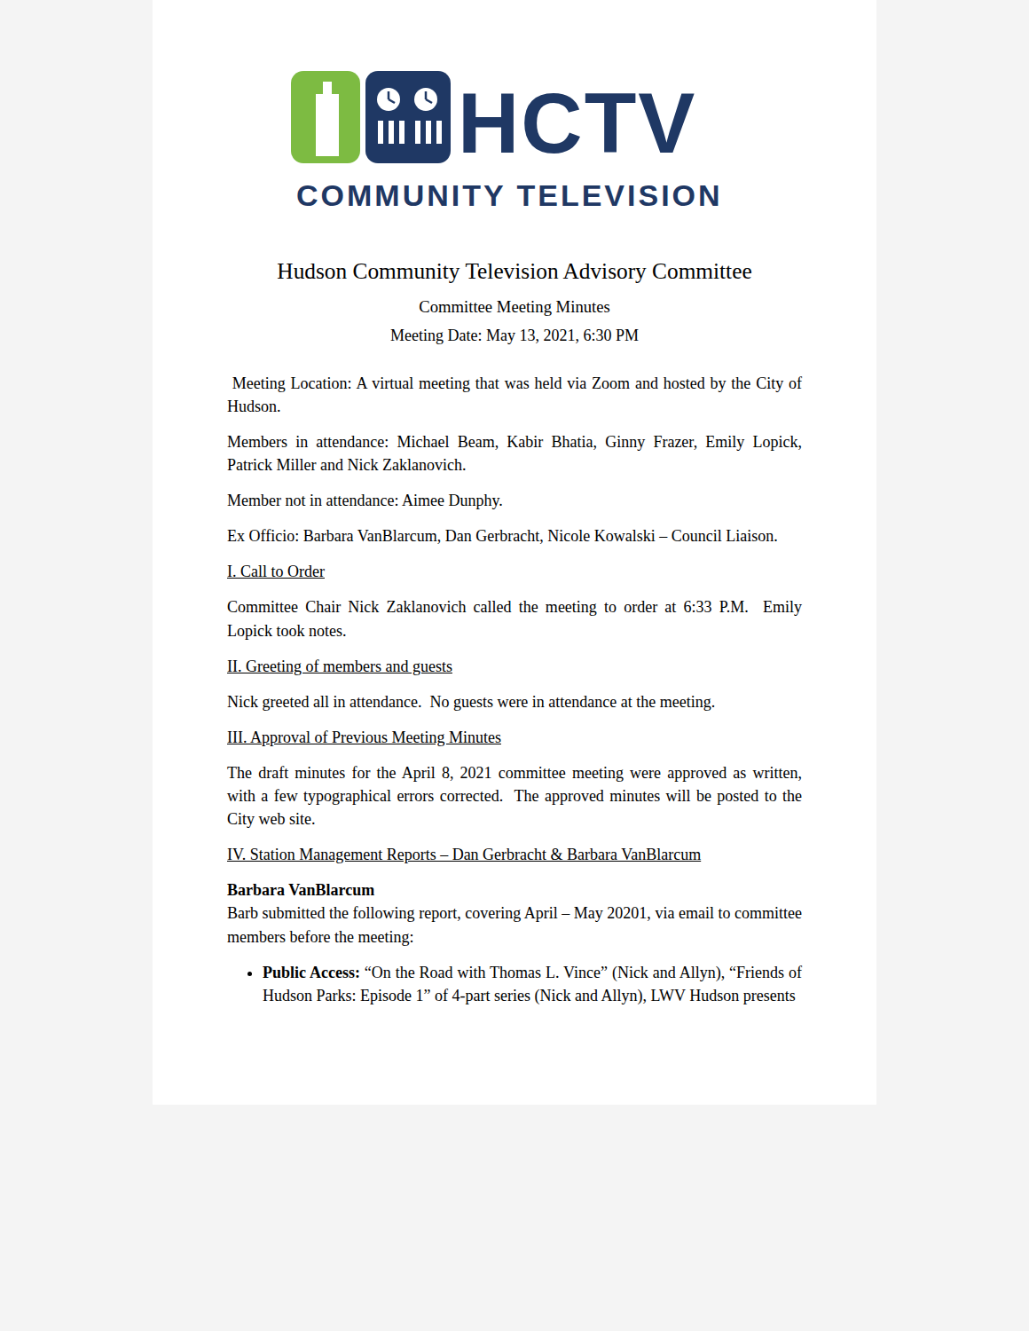HCTV COMMUNITY TELEVISION
Hudson Community Television Advisory Committee
Committee Meeting Minutes
Meeting Date: May 13, 2021, 6:30 PM
Meeting Location: A virtual meeting that was held via Zoom and hosted by the City of Hudson.
Members in attendance: Michael Beam, Kabir Bhatia, Ginny Frazer, Emily Lopick, Patrick Miller and Nick Zaklanovich.
Member not in attendance: Aimee Dunphy.
Ex Officio: Barbara VanBlarcum, Dan Gerbracht, Nicole Kowalski – Council Liaison.
I. Call to Order
Committee Chair Nick Zaklanovich called the meeting to order at 6:33 P.M. Emily Lopick took notes.
II. Greeting of members and guests
Nick greeted all in attendance. No guests were in attendance at the meeting.
III. Approval of Previous Meeting Minutes
The draft minutes for the April 8, 2021 committee meeting were approved as written, with a few typographical errors corrected. The approved minutes will be posted to the City web site.
IV. Station Management Reports – Dan Gerbracht & Barbara VanBlarcum
Barbara VanBlarcum
Barb submitted the following report, covering April – May 20201, via email to committee members before the meeting:
Public Access: “On the Road with Thomas L. Vince” (Nick and Allyn), “Friends of Hudson Parks: Episode 1” of 4-part series (Nick and Allyn), LWV Hudson presents